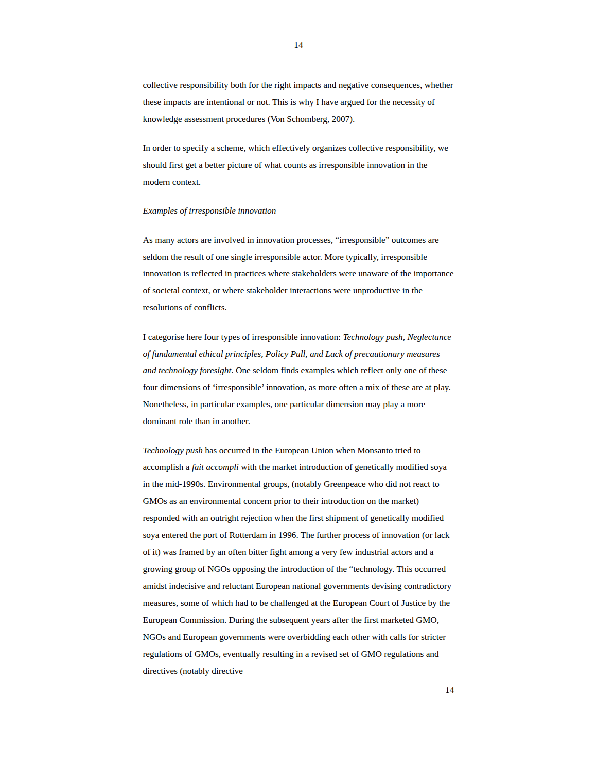14
collective responsibility both for the right impacts and negative consequences, whether these impacts are intentional or not. This is why I have argued for the necessity of knowledge assessment procedures (Von Schomberg, 2007).
In order to specify a scheme, which effectively organizes collective responsibility, we should first get a better picture of what counts as irresponsible innovation in the modern context.
Examples of irresponsible innovation
As many actors are involved in innovation processes, “irresponsible” outcomes are seldom the result of one single irresponsible actor. More typically, irresponsible innovation is reflected in practices where stakeholders were unaware of the importance of societal context, or where stakeholder interactions were unproductive in the resolutions of conflicts.
I categorise here four types of irresponsible innovation: Technology push, Neglectance of fundamental ethical principles, Policy Pull, and Lack of precautionary measures and technology foresight. One seldom finds examples which reflect only one of these four dimensions of ‘irresponsible’ innovation, as more often a mix of these are at play. Nonetheless, in particular examples, one particular dimension may play a more dominant role than in another.
Technology push has occurred in the European Union when Monsanto tried to accomplish a fait accompli with the market introduction of genetically modified soya in the mid-1990s. Environmental groups, (notably Greenpeace who did not react to GMOs as an environmental concern prior to their introduction on the market) responded with an outright rejection when the first shipment of genetically modified soya entered the port of Rotterdam in 1996. The further process of innovation (or lack of it) was framed by an often bitter fight among a very few industrial actors and a growing group of NGOs opposing the introduction of the “technology. This occurred amidst indecisive and reluctant European national governments devising contradictory measures, some of which had to be challenged at the European Court of Justice by the European Commission. During the subsequent years after the first marketed GMO, NGOs and European governments were overbidding each other with calls for stricter regulations of GMOs, eventually resulting in a revised set of GMO regulations and directives (notably directive
14